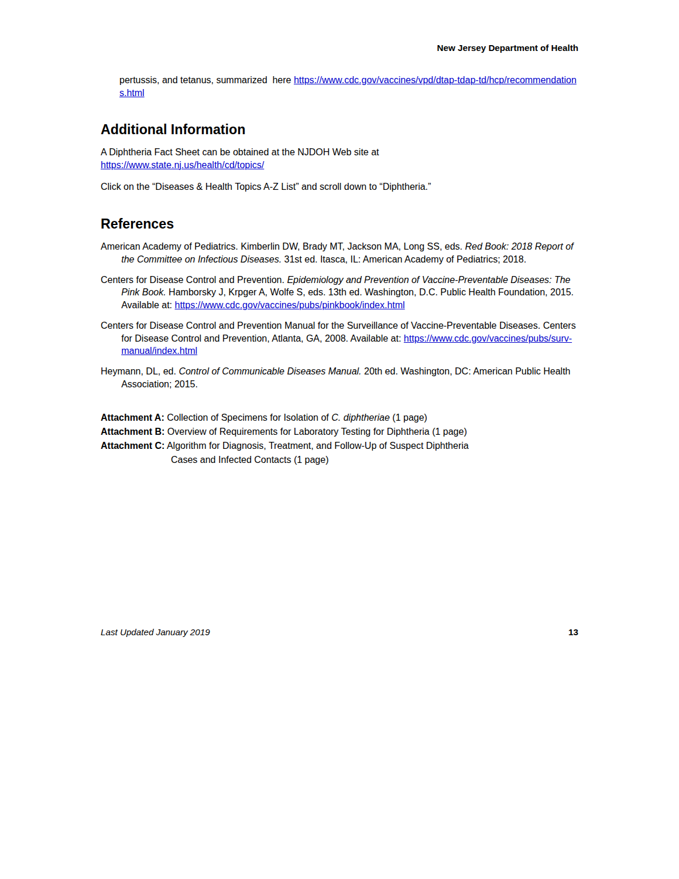New Jersey Department of Health
pertussis, and tetanus, summarized here https://www.cdc.gov/vaccines/vpd/dtap-tdap-td/hcp/recommendations.html
Additional Information
A Diphtheria Fact Sheet can be obtained at the NJDOH Web site at
https://www.state.nj.us/health/cd/topics/
Click on the “Diseases & Health Topics A-Z List” and scroll down to “Diphtheria.”
References
American Academy of Pediatrics. Kimberlin DW, Brady MT, Jackson MA, Long SS, eds. Red Book: 2018 Report of the Committee on Infectious Diseases. 31st ed. Itasca, IL: American Academy of Pediatrics; 2018.
Centers for Disease Control and Prevention. Epidemiology and Prevention of Vaccine-Preventable Diseases: The Pink Book. Hamborsky J, Krpger A, Wolfe S, eds. 13th ed. Washington, D.C. Public Health Foundation, 2015. Available at: https://www.cdc.gov/vaccines/pubs/pinkbook/index.html
Centers for Disease Control and Prevention Manual for the Surveillance of Vaccine-Preventable Diseases. Centers for Disease Control and Prevention, Atlanta, GA, 2008. Available at: https://www.cdc.gov/vaccines/pubs/surv-manual/index.html
Heymann, DL, ed. Control of Communicable Diseases Manual. 20th ed. Washington, DC: American Public Health Association; 2015.
Attachment A: Collection of Specimens for Isolation of C. diphtheriae (1 page)
Attachment B: Overview of Requirements for Laboratory Testing for Diphtheria (1 page)
Attachment C: Algorithm for Diagnosis, Treatment, and Follow-Up of Suspect Diphtheria
Cases and Infected Contacts (1 page)
Last Updated January 2019 13